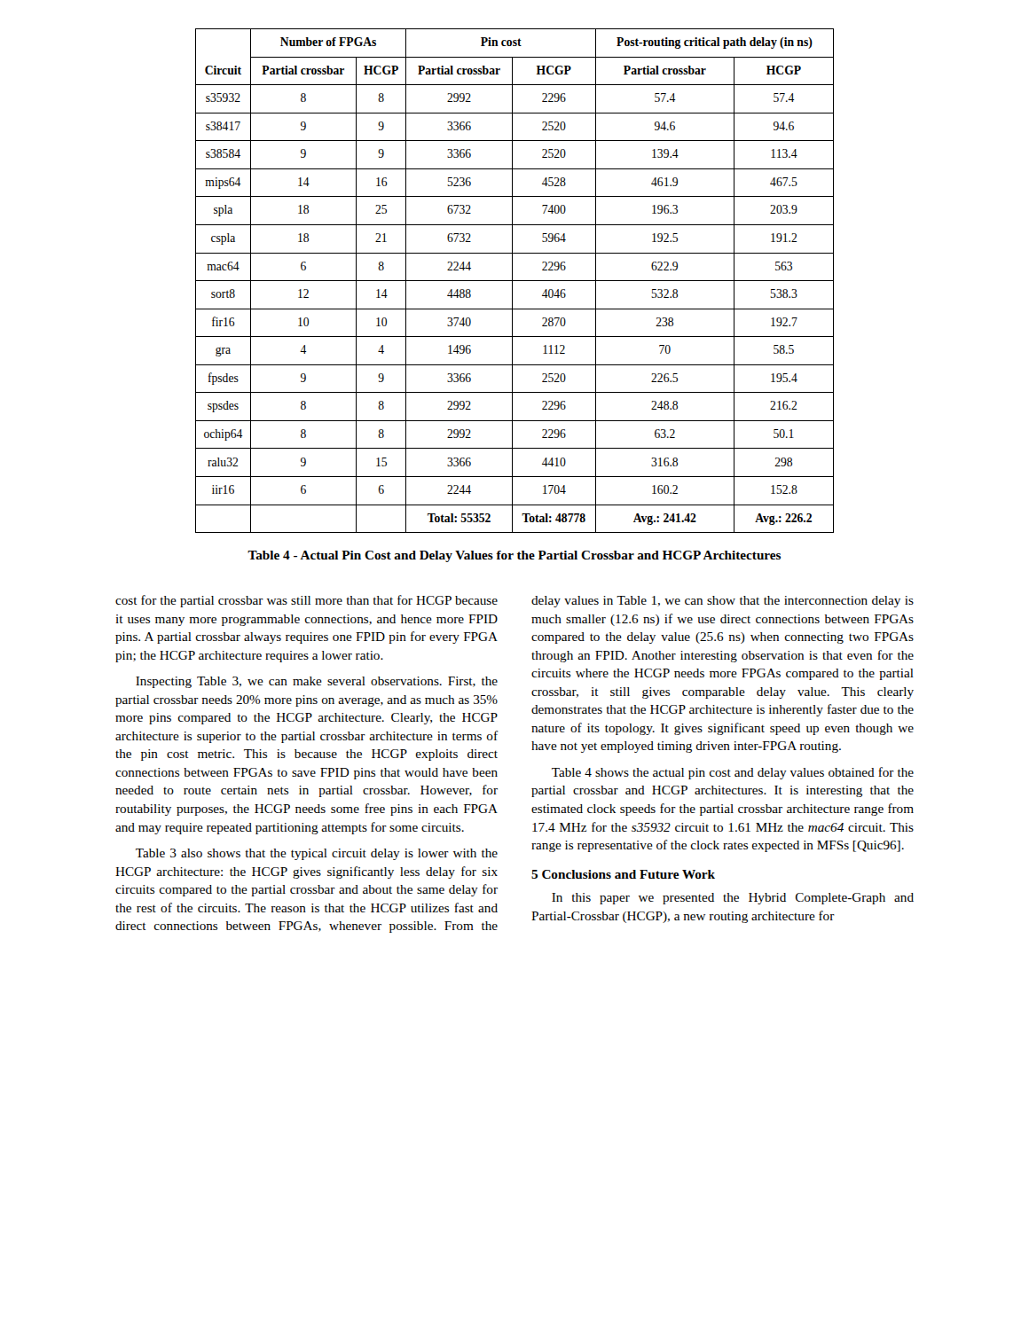| Circuit | Number of FPGAs | Pin cost | Post-routing critical path delay (in ns) |
| --- | --- | --- | --- |
| Partial crossbar | HCGP | Partial crossbar | HCGP | Partial crossbar | HCGP |
| s35932 | 8 | 8 | 2992 | 2296 | 57.4 | 57.4 |
| s38417 | 9 | 9 | 3366 | 2520 | 94.6 | 94.6 |
| s38584 | 9 | 9 | 3366 | 2520 | 139.4 | 113.4 |
| mips64 | 14 | 16 | 5236 | 4528 | 461.9 | 467.5 |
| spla | 18 | 25 | 6732 | 7400 | 196.3 | 203.9 |
| cspla | 18 | 21 | 6732 | 5964 | 192.5 | 191.2 |
| mac64 | 6 | 8 | 2244 | 2296 | 622.9 | 563 |
| sort8 | 12 | 14 | 4488 | 4046 | 532.8 | 538.3 |
| fir16 | 10 | 10 | 3740 | 2870 | 238 | 192.7 |
| gra | 4 | 4 | 1496 | 1112 | 70 | 58.5 |
| fpsdes | 9 | 9 | 3366 | 2520 | 226.5 | 195.4 |
| spsdes | 8 | 8 | 2992 | 2296 | 248.8 | 216.2 |
| ochip64 | 8 | 8 | 2992 | 2296 | 63.2 | 50.1 |
| ralu32 | 9 | 15 | 3366 | 4410 | 316.8 | 298 |
| iir16 | 6 | 6 | 2244 | 1704 | 160.2 | 152.8 |
| | | | Total: 55352 | Total: 48778 | Avg.: 241.42 | Avg.: 226.2 |
Table 4 - Actual Pin Cost and Delay Values for the Partial Crossbar and HCGP Architectures
cost for the partial crossbar was still more than that for HCGP because it uses many more programmable connections, and hence more FPID pins. A partial crossbar always requires one FPID pin for every FPGA pin; the HCGP architecture requires a lower ratio.
Inspecting Table 3, we can make several observations. First, the partial crossbar needs 20% more pins on average, and as much as 35% more pins compared to the HCGP architecture. Clearly, the HCGP architecture is superior to the partial crossbar architecture in terms of the pin cost metric. This is because the HCGP exploits direct connections between FPGAs to save FPID pins that would have been needed to route certain nets in partial crossbar. However, for routability purposes, the HCGP needs some free pins in each FPGA and may require repeated partitioning attempts for some circuits.
Table 3 also shows that the typical circuit delay is lower with the HCGP architecture: the HCGP gives significantly less delay for six circuits compared to the partial crossbar and about the same delay for the rest of the circuits. The reason is that the HCGP utilizes fast and direct connections between FPGAs, whenever possible. From the delay values in Table 1, we can show that the interconnection delay is much smaller (12.6 ns) if we use direct connections between FPGAs compared to the delay value (25.6 ns) when connecting two FPGAs through an FPID. Another interesting observation is that even for the circuits where the HCGP needs more FPGAs compared to the partial crossbar, it still gives comparable delay value. This clearly demonstrates that the HCGP architecture is inherently faster due to the nature of its topology. It gives significant speed up even though we have not yet employed timing driven inter-FPGA routing.
Table 4 shows the actual pin cost and delay values obtained for the partial crossbar and HCGP architectures. It is interesting that the estimated clock speeds for the partial crossbar architecture range from 17.4 MHz for the s35932 circuit to 1.61 MHz the mac64 circuit. This range is representative of the clock rates expected in MFSs [Quic96].
5 Conclusions and Future Work
In this paper we presented the Hybrid Complete-Graph and Partial-Crossbar (HCGP), a new routing architecture for